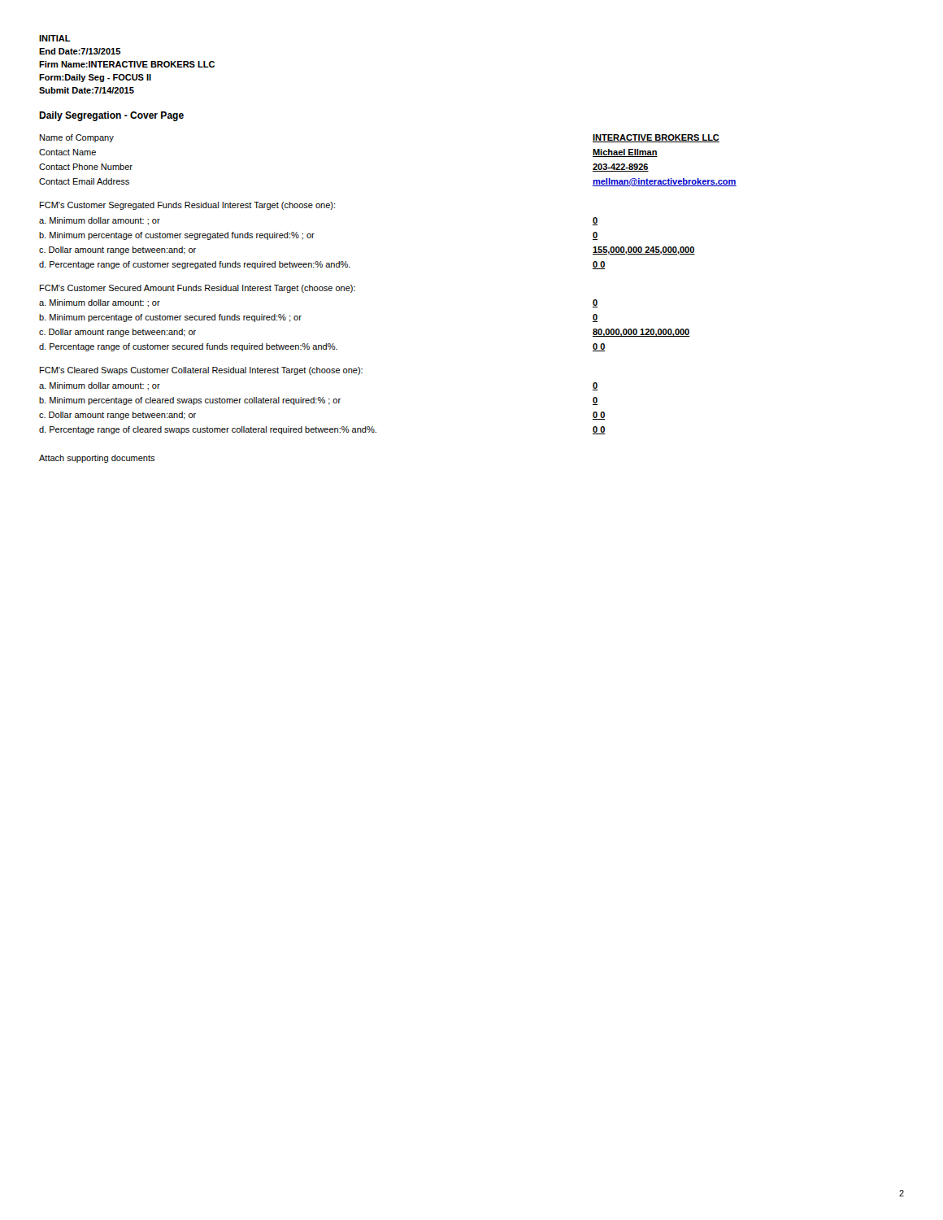INITIAL
End Date:7/13/2015
Firm Name:INTERACTIVE BROKERS LLC
Form:Daily Seg - FOCUS II
Submit Date:7/14/2015
Daily Segregation - Cover Page
| Name of Company | INTERACTIVE BROKERS LLC |
| Contact Name | Michael Ellman |
| Contact Phone Number | 203-422-8926 |
| Contact Email Address | mellman@interactivebrokers.com |
FCM's Customer Segregated Funds Residual Interest Target (choose one):
| a. Minimum dollar amount: ; or | 0 |
| b. Minimum percentage of customer segregated funds required:% ; or | 0 |
| c. Dollar amount range between:and; or | 155,000,000 245,000,000 |
| d. Percentage range of customer segregated funds required between:% and%. | 0 0 |
FCM's Customer Secured Amount Funds Residual Interest Target (choose one):
| a. Minimum dollar amount: ; or | 0 |
| b. Minimum percentage of customer secured funds required:% ; or | 0 |
| c. Dollar amount range between:and; or | 80,000,000 120,000,000 |
| d. Percentage range of customer secured funds required between:% and%. | 0 0 |
FCM's Cleared Swaps Customer Collateral Residual Interest Target (choose one):
| a. Minimum dollar amount: ; or | 0 |
| b. Minimum percentage of cleared swaps customer collateral required:% ; or | 0 |
| c. Dollar amount range between:and; or | 0 0 |
| d. Percentage range of cleared swaps customer collateral required between:% and%. | 0 0 |
Attach supporting documents
2